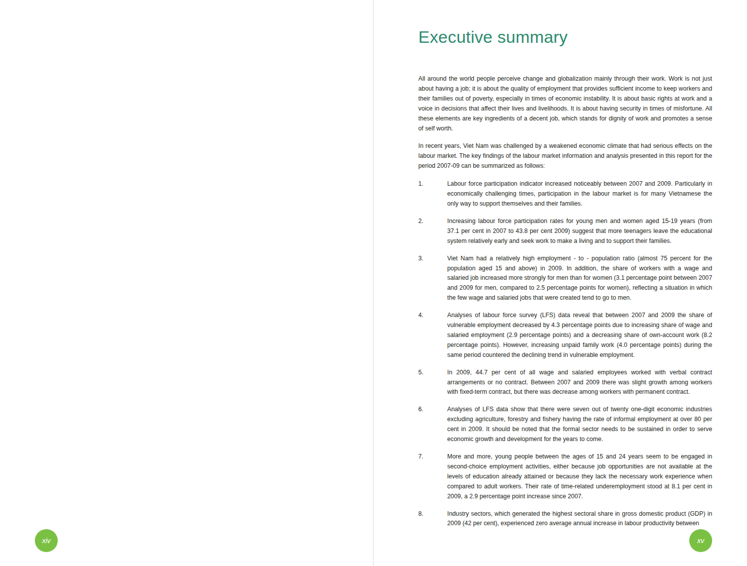xiv
Executive summary
All around the world people perceive change and globalization mainly through their work. Work is not just about having a job; it is about the quality of employment that provides sufficient income to keep workers and their families out of poverty, especially in times of economic instability. It is about basic rights at work and a voice in decisions that affect their lives and livelihoods. It is about having security in times of misfortune. All these elements are key ingredients of a decent job, which stands for dignity of work and promotes a sense of self worth.
In recent years, Viet Nam was challenged by a weakened economic climate that had serious effects on the labour market. The key findings of the labour market information and analysis presented in this report for the period 2007-09 can be summarized as follows:
Labour force participation indicator increased noticeably between 2007 and 2009. Particularly in economically challenging times, participation in the labour market is for many Vietnamese the only way to support themselves and their families.
Increasing labour force participation rates for young men and women aged 15-19 years (from 37.1 per cent in 2007 to 43.8 per cent 2009) suggest that more teenagers leave the educational system relatively early and seek work to make a living and to support their families.
Viet Nam had a relatively high employment - to - population ratio (almost 75 percent for the population aged 15 and above) in 2009. In addition, the share of workers with a wage and salaried job increased more strongly for men than for women (3.1 percentage point between 2007 and 2009 for men, compared to 2.5 percentage points for women), reflecting a situation in which the few wage and salaried jobs that were created tend to go to men.
Analyses of labour force survey (LFS) data reveal that between 2007 and 2009 the share of vulnerable employment decreased by 4.3 percentage points due to increasing share of wage and salaried employment (2.9 percentage points) and a decreasing share of own-account work (8.2 percentage points). However, increasing unpaid family work (4.0 percentage points) during the same period countered the declining trend in vulnerable employment.
In 2009, 44.7 per cent of all wage and salaried employees worked with verbal contract arrangements or no contract. Between 2007 and 2009 there was slight growth among workers with fixed-term contract, but there was decrease among workers with permanent contract.
Analyses of LFS data show that there were seven out of twenty one-digit economic industries excluding agriculture, forestry and fishery having the rate of informal employment at over 80 per cent in 2009. It should be noted that the formal sector needs to be sustained in order to serve economic growth and development for the years to come.
More and more, young people between the ages of 15 and 24 years seem to be engaged in second-choice employment activities, either because job opportunities are not available at the levels of education already attained or because they lack the necessary work experience when compared to adult workers. Their rate of time-related underemployment stood at 8.1 per cent in 2009, a 2.9 percentage point increase since 2007.
Industry sectors, which generated the highest sectoral share in gross domestic product (GDP) in 2009 (42 per cent), experienced zero average annual increase in labour productivity between
xv